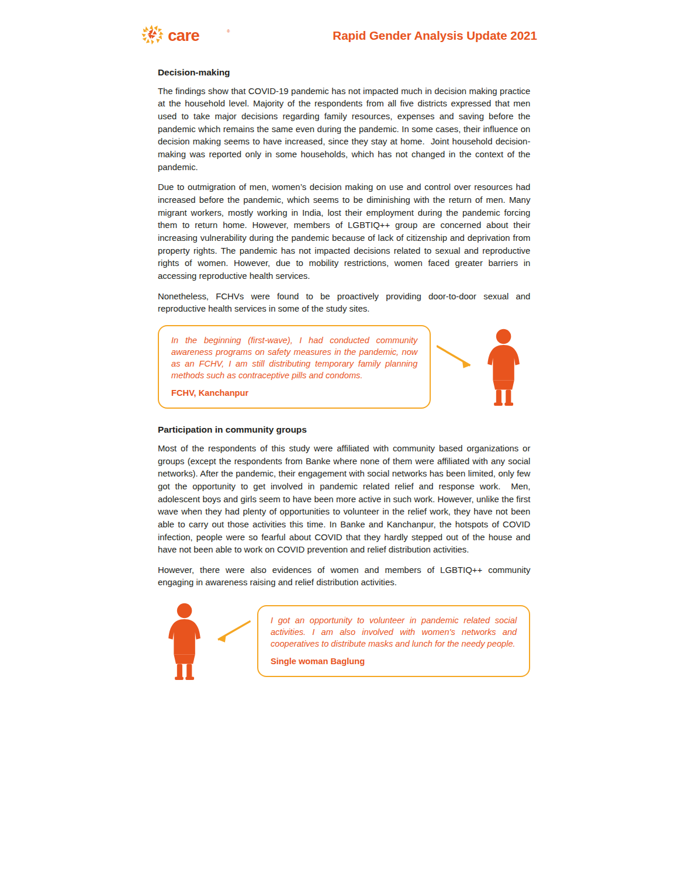care ®
Rapid Gender Analysis Update 2021
Decision-making
The findings show that COVID-19 pandemic has not impacted much in decision making practice at the household level. Majority of the respondents from all five districts expressed that men used to take major decisions regarding family resources, expenses and saving before the pandemic which remains the same even during the pandemic. In some cases, their influence on decision making seems to have increased, since they stay at home. Joint household decision-making was reported only in some households, which has not changed in the context of the pandemic.
Due to outmigration of men, women’s decision making on use and control over resources had increased before the pandemic, which seems to be diminishing with the return of men. Many migrant workers, mostly working in India, lost their employment during the pandemic forcing them to return home. However, members of LGBTIQ++ group are concerned about their increasing vulnerability during the pandemic because of lack of citizenship and deprivation from property rights. The pandemic has not impacted decisions related to sexual and reproductive rights of women. However, due to mobility restrictions, women faced greater barriers in accessing reproductive health services.
Nonetheless, FCHVs were found to be proactively providing door-to-door sexual and reproductive health services in some of the study sites.
In the beginning (first-wave), I had conducted community awareness programs on safety measures in the pandemic, now as an FCHV, I am still distributing temporary family planning methods such as contraceptive pills and condoms.
FCHV, Kanchanpur
Participation in community groups
Most of the respondents of this study were affiliated with community based organizations or groups (except the respondents from Banke where none of them were affiliated with any social networks). After the pandemic, their engagement with social networks has been limited, only few got the opportunity to get involved in pandemic related relief and response work. Men, adolescent boys and girls seem to have been more active in such work. However, unlike the first wave when they had plenty of opportunities to volunteer in the relief work, they have not been able to carry out those activities this time. In Banke and Kanchanpur, the hotspots of COVID infection, people were so fearful about COVID that they hardly stepped out of the house and have not been able to work on COVID prevention and relief distribution activities.
However, there were also evidences of women and members of LGBTIQ++ community engaging in awareness raising and relief distribution activities.
I got an opportunity to volunteer in pandemic related social activities. I am also involved with women's networks and cooperatives to distribute masks and lunch for the needy people.
Single woman Baglung